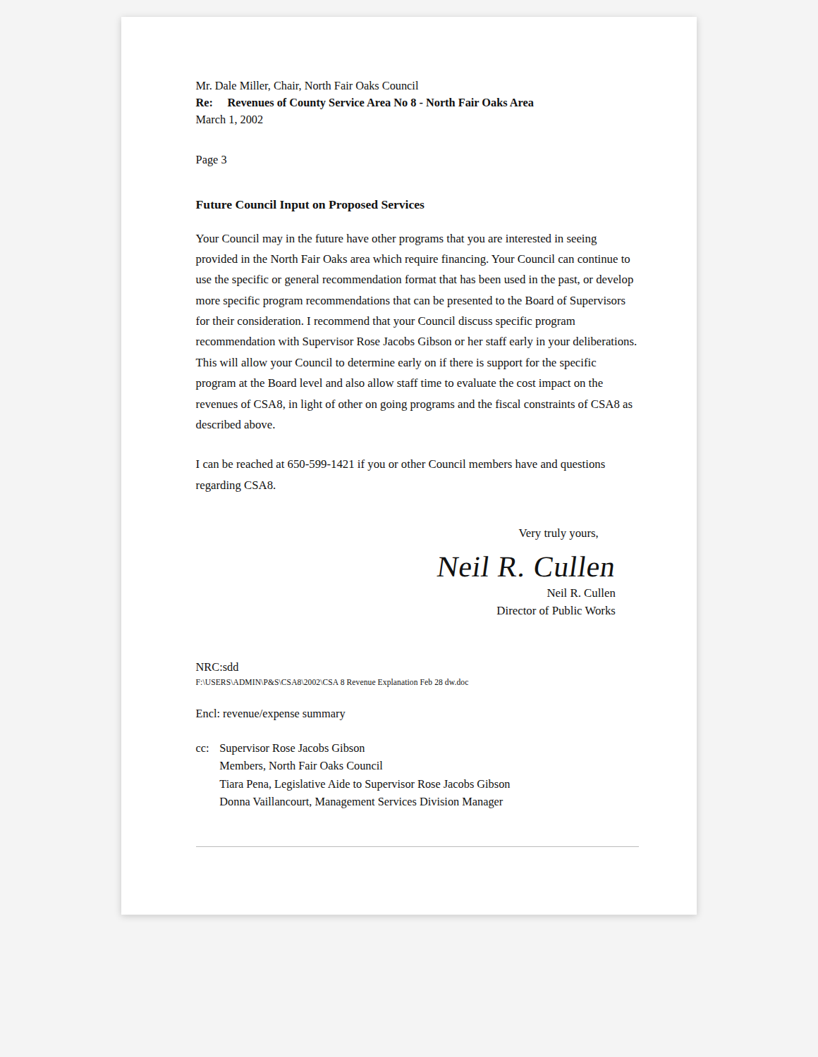Mr. Dale Miller, Chair, North Fair Oaks Council
Re: Revenues of County Service Area No 8 - North Fair Oaks Area
March 1, 2002
Page 3
Future Council Input on Proposed Services
Your Council may in the future have other programs that you are interested in seeing provided in the North Fair Oaks area which require financing. Your Council can continue to use the specific or general recommendation format that has been used in the past, or develop more specific program recommendations that can be presented to the Board of Supervisors for their consideration. I recommend that your Council discuss specific program recommendation with Supervisor Rose Jacobs Gibson or her staff early in your deliberations. This will allow your Council to determine early on if there is support for the specific program at the Board level and also allow staff time to evaluate the cost impact on the revenues of CSA8, in light of other on going programs and the fiscal constraints of CSA8 as described above.
I can be reached at 650-599-1421 if you or other Council members have and questions regarding CSA8.
Very truly yours,
Neil R. Cullen
Neil R. Cullen
Director of Public Works
NRC:sdd
F:\USERS\ADMIN\P&S\CSA8\2002\CSA 8 Revenue Explanation Feb 28 dw.doc
Encl: revenue/expense summary
cc:
Supervisor Rose Jacobs Gibson
Members, North Fair Oaks Council
Tiara Pena, Legislative Aide to Supervisor Rose Jacobs Gibson
Donna Vaillancourt, Management Services Division Manager